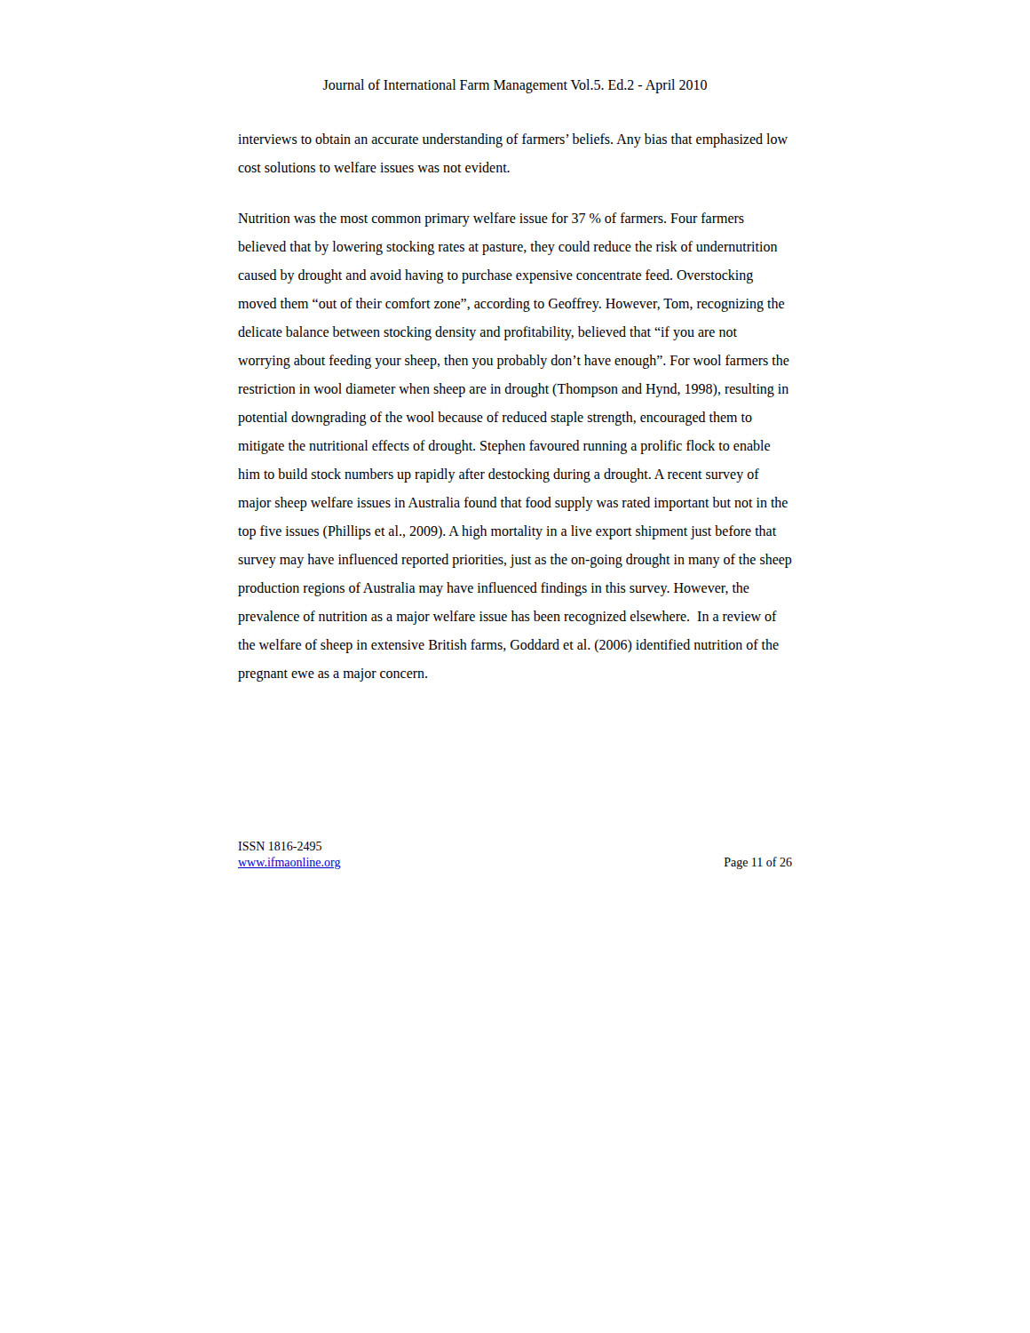Journal of International Farm Management Vol.5. Ed.2 - April 2010
interviews to obtain an accurate understanding of farmers’ beliefs. Any bias that emphasized low cost solutions to welfare issues was not evident.
Nutrition was the most common primary welfare issue for 37 % of farmers. Four farmers believed that by lowering stocking rates at pasture, they could reduce the risk of undernutrition caused by drought and avoid having to purchase expensive concentrate feed. Overstocking moved them “out of their comfort zone”, according to Geoffrey. However, Tom, recognizing the delicate balance between stocking density and profitability, believed that “if you are not worrying about feeding your sheep, then you probably don’t have enough”. For wool farmers the restriction in wool diameter when sheep are in drought (Thompson and Hynd, 1998), resulting in potential downgrading of the wool because of reduced staple strength, encouraged them to mitigate the nutritional effects of drought. Stephen favoured running a prolific flock to enable him to build stock numbers up rapidly after destocking during a drought. A recent survey of major sheep welfare issues in Australia found that food supply was rated important but not in the top five issues (Phillips et al., 2009). A high mortality in a live export shipment just before that survey may have influenced reported priorities, just as the on-going drought in many of the sheep production regions of Australia may have influenced findings in this survey. However, the prevalence of nutrition as a major welfare issue has been recognized elsewhere. In a review of the welfare of sheep in extensive British farms, Goddard et al. (2006) identified nutrition of the pregnant ewe as a major concern.
ISSN 1816-2495
www.ifmaonline.org
Page 11 of 26